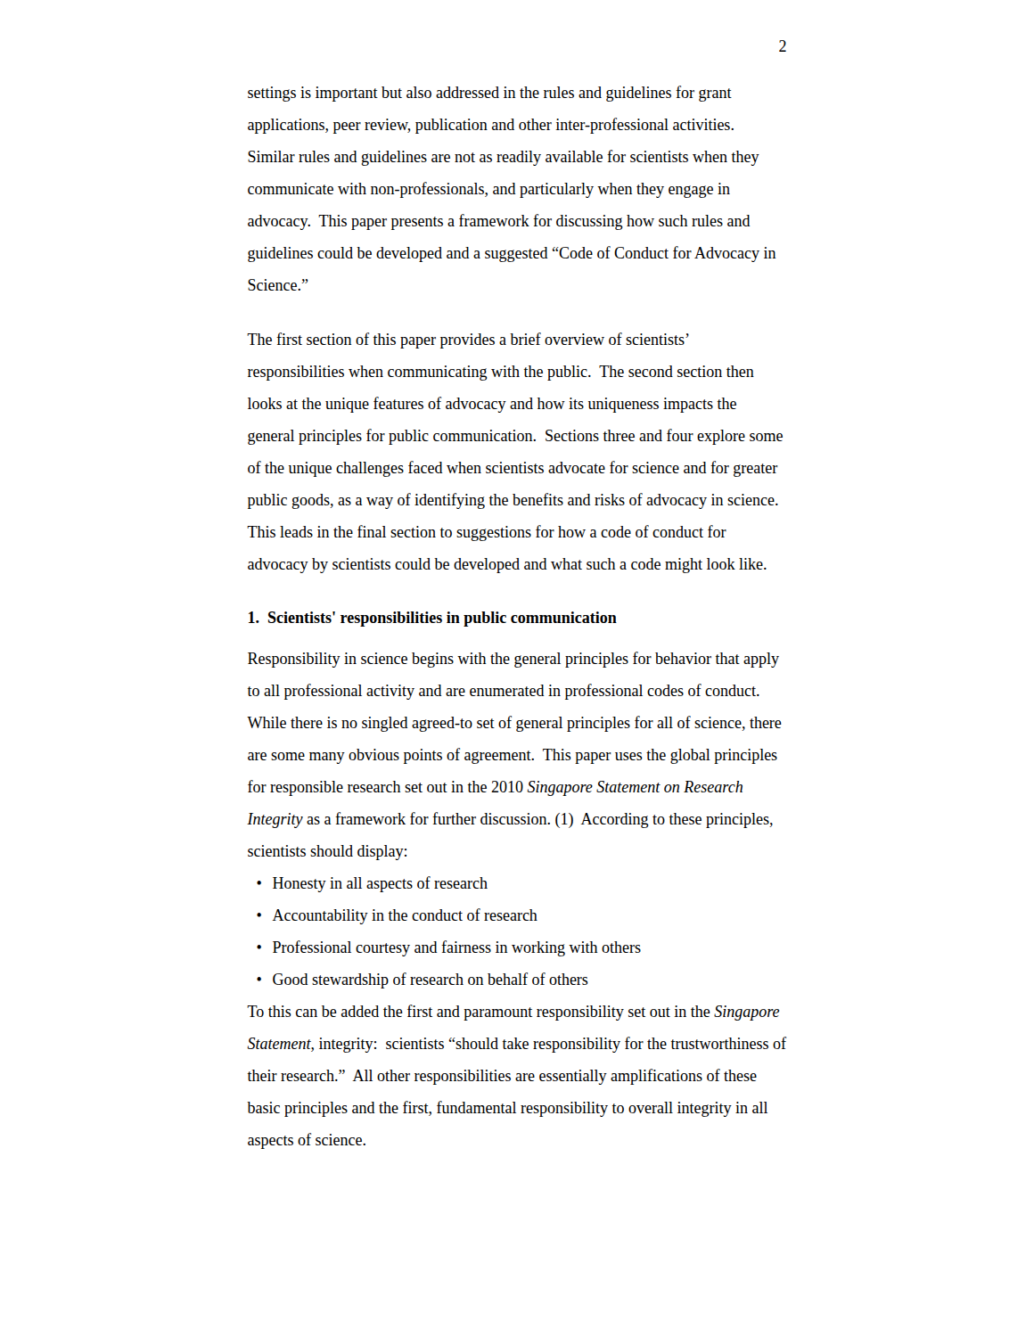2
settings is important but also addressed in the rules and guidelines for grant applications, peer review, publication and other inter-professional activities. Similar rules and guidelines are not as readily available for scientists when they communicate with non-professionals, and particularly when they engage in advocacy. This paper presents a framework for discussing how such rules and guidelines could be developed and a suggested “Code of Conduct for Advocacy in Science.”
The first section of this paper provides a brief overview of scientists’ responsibilities when communicating with the public. The second section then looks at the unique features of advocacy and how its uniqueness impacts the general principles for public communication. Sections three and four explore some of the unique challenges faced when scientists advocate for science and for greater public goods, as a way of identifying the benefits and risks of advocacy in science. This leads in the final section to suggestions for how a code of conduct for advocacy by scientists could be developed and what such a code might look like.
1. Scientists' responsibilities in public communication
Responsibility in science begins with the general principles for behavior that apply to all professional activity and are enumerated in professional codes of conduct. While there is no singled agreed-to set of general principles for all of science, there are some many obvious points of agreement. This paper uses the global principles for responsible research set out in the 2010 Singapore Statement on Research Integrity as a framework for further discussion. (1) According to these principles, scientists should display:
Honesty in all aspects of research
Accountability in the conduct of research
Professional courtesy and fairness in working with others
Good stewardship of research on behalf of others
To this can be added the first and paramount responsibility set out in the Singapore Statement, integrity: scientists “should take responsibility for the trustworthiness of their research.” All other responsibilities are essentially amplifications of these basic principles and the first, fundamental responsibility to overall integrity in all aspects of science.